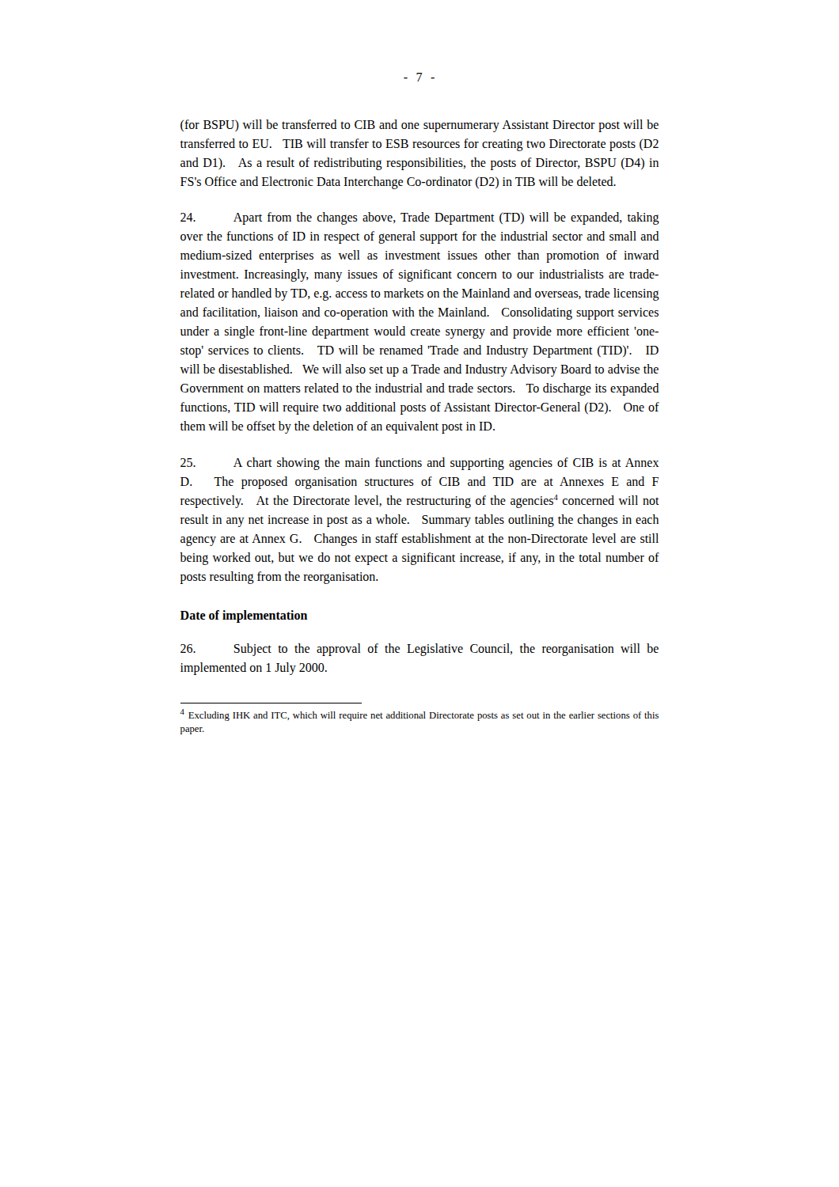- 7 -
(for BSPU) will be transferred to CIB and one supernumerary Assistant Director post will be transferred to EU. TIB will transfer to ESB resources for creating two Directorate posts (D2 and D1). As a result of redistributing responsibilities, the posts of Director, BSPU (D4) in FS's Office and Electronic Data Interchange Co-ordinator (D2) in TIB will be deleted.
24. Apart from the changes above, Trade Department (TD) will be expanded, taking over the functions of ID in respect of general support for the industrial sector and small and medium-sized enterprises as well as investment issues other than promotion of inward investment. Increasingly, many issues of significant concern to our industrialists are trade-related or handled by TD, e.g. access to markets on the Mainland and overseas, trade licensing and facilitation, liaison and co-operation with the Mainland. Consolidating support services under a single front-line department would create synergy and provide more efficient 'one-stop' services to clients. TD will be renamed 'Trade and Industry Department (TID)'. ID will be disestablished. We will also set up a Trade and Industry Advisory Board to advise the Government on matters related to the industrial and trade sectors. To discharge its expanded functions, TID will require two additional posts of Assistant Director-General (D2). One of them will be offset by the deletion of an equivalent post in ID.
25. A chart showing the main functions and supporting agencies of CIB is at Annex D. The proposed organisation structures of CIB and TID are at Annexes E and F respectively. At the Directorate level, the restructuring of the agencies4 concerned will not result in any net increase in post as a whole. Summary tables outlining the changes in each agency are at Annex G. Changes in staff establishment at the non-Directorate level are still being worked out, but we do not expect a significant increase, if any, in the total number of posts resulting from the reorganisation.
Date of implementation
26. Subject to the approval of the Legislative Council, the reorganisation will be implemented on 1 July 2000.
4Excluding IHK and ITC, which will require net additional Directorate posts as set out in the earlier sections of this paper.